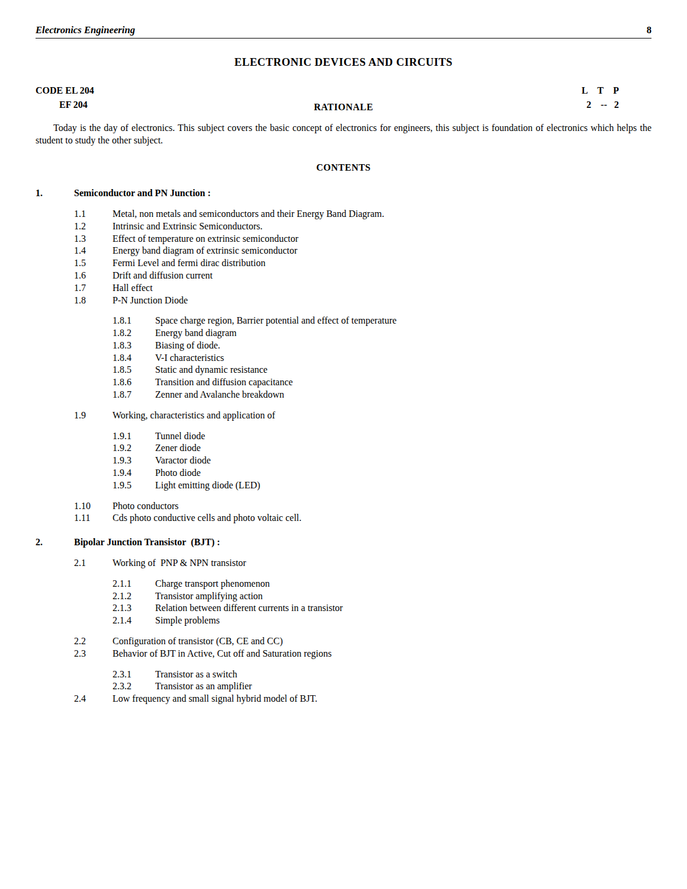Electronics Engineering 8
ELECTRONIC DEVICES AND CIRCUITS
CODE EL 204
EF 204
L T P 2 -- 2
RATIONALE
Today is the day of electronics. This subject covers the basic concept of electronics for engineers, this subject is foundation of electronics which helps the student to study the other subject.
CONTENTS
| 1. | Semiconductor and PN Junction : |
| | 1.1 | Metal, non metals and semiconductors and their Energy Band Diagram. |
| | 1.2 | Intrinsic and Extrinsic Semiconductors. |
| | 1.3 | Effect of temperature on extrinsic semiconductor |
| | 1.4 | Energy band diagram of extrinsic semiconductor |
| | 1.5 | Fermi Level and fermi dirac distribution |
| | 1.6 | Drift and diffusion current |
| | 1.7 | Hall effect |
| | 1.8 | P-N Junction Diode |
| | | 1.8.1 | Space charge region, Barrier potential and effect of temperature |
| | | 1.8.2 | Energy band diagram |
| | | 1.8.3 | Biasing of diode. |
| | | 1.8.4 | V-I characteristics |
| | | 1.8.5 | Static and dynamic resistance |
| | | 1.8.6 | Transition and diffusion capacitance |
| | | 1.8.7 | Zenner and Avalanche breakdown |
| | 1.9 | Working, characteristics and application of |
| | | 1.9.1 | Tunnel diode |
| | | 1.9.2 | Zener diode |
| | | 1.9.3 | Varactor diode |
| | | 1.9.4 | Photo diode |
| | | 1.9.5 | Light emitting diode (LED) |
| | 1.10 | Photo conductors |
| | 1.11 | Cds photo conductive cells and photo voltaic cell. |
| 2. | Bipolar Junction Transistor (BJT) : |
| | 2.1 | Working of PNP & NPN transistor |
| | | 2.1.1 | Charge transport phenomenon |
| | | 2.1.2 | Transistor amplifying action |
| | | 2.1.3 | Relation between different currents in a transistor |
| | | 2.1.4 | Simple problems |
| | 2.2 | Configuration of transistor (CB, CE and CC) |
| | 2.3 | Behavior of BJT in Active, Cut off and Saturation regions |
| | | 2.3.1 | Transistor as a switch |
| | | 2.3.2 | Transistor as an amplifier |
| | 2.4 | Low frequency and small signal hybrid model of BJT. |